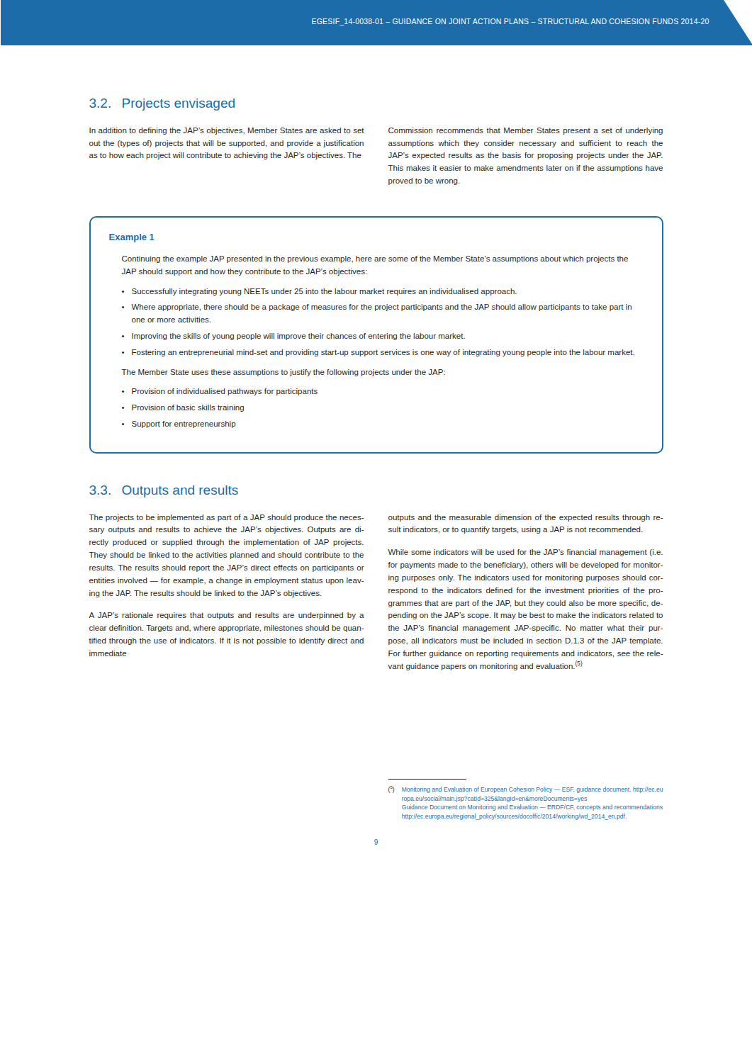EGESIF_14-0038-01 – GUIDANCE ON JOINT ACTION PLANS – STRUCTURAL AND COHESION FUNDS 2014-20
3.2. Projects envisaged
In addition to defining the JAP’s objectives, Member States are asked to set out the (types of) projects that will be supported, and provide a justification as to how each project will contribute to achieving the JAP’s objectives. The
Commission recommends that Member States present a set of underlying assumptions which they consider necessary and sufficient to reach the JAP’s expected results as the basis for proposing projects under the JAP. This makes it easier to make amendments later on if the assumptions have proved to be wrong.
Example 1
Continuing the example JAP presented in the previous example, here are some of the Member State’s assumptions about which projects the JAP should support and how they contribute to the JAP’s objectives:
Successfully integrating young NEETs under 25 into the labour market requires an individualised approach.
Where appropriate, there should be a package of measures for the project participants and the JAP should allow participants to take part in one or more activities.
Improving the skills of young people will improve their chances of entering the labour market.
Fostering an entrepreneurial mind-set and providing start-up support services is one way of integrating young people into the labour market.
The Member State uses these assumptions to justify the following projects under the JAP:
Provision of individualised pathways for participants
Provision of basic skills training
Support for entrepreneurship
3.3. Outputs and results
The projects to be implemented as part of a JAP should produce the necessary outputs and results to achieve the JAP’s objectives. Outputs are directly produced or supplied through the implementation of JAP projects. They should be linked to the activities planned and should contribute to the results. The results should report the JAP’s direct effects on participants or entities involved — for example, a change in employment status upon leaving the JAP. The results should be linked to the JAP’s objectives.
A JAP’s rationale requires that outputs and results are underpinned by a clear definition. Targets and, where appropriate, milestones should be quantified through the use of indicators. If it is not possible to identify direct and immediate
outputs and the measurable dimension of the expected results through result indicators, or to quantify targets, using a JAP is not recommended.
While some indicators will be used for the JAP’s financial management (i.e. for payments made to the beneficiary), others will be developed for monitoring purposes only. The indicators used for monitoring purposes should correspond to the indicators defined for the investment priorities of the programmes that are part of the JAP, but they could also be more specific, depending on the JAP’s scope. It may be best to make the indicators related to the JAP’s financial management JAP-specific. No matter what their purpose, all indicators must be included in section D.1.3 of the JAP template. For further guidance on reporting requirements and indicators, see the relevant guidance papers on monitoring and evaluation.(5)
(5)
Monitoring and Evaluation of European Cohesion Policy — ESF, guidance document. http://ec.europa.eu/social/main.jsp?catId=325&langId=en&moreDocuments=yes
Guidance Document on Monitoring and Evaluation — ERDF/CF, concepts and recommendations http://ec.europa.eu/regional_policy/sources/docoffic/2014/working/wd_2014_en.pdf.
9